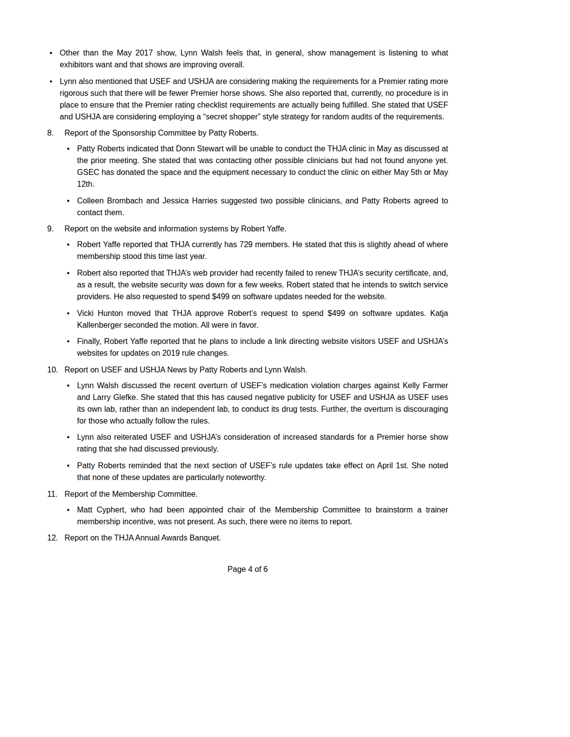Other than the May 2017 show, Lynn Walsh feels that, in general, show management is listening to what exhibitors want and that shows are improving overall.
Lynn also mentioned that USEF and USHJA are considering making the requirements for a Premier rating more rigorous such that there will be fewer Premier horse shows. She also reported that, currently, no procedure is in place to ensure that the Premier rating checklist requirements are actually being fulfilled. She stated that USEF and USHJA are considering employing a “secret shopper” style strategy for random audits of the requirements.
8. Report of the Sponsorship Committee by Patty Roberts.
Patty Roberts indicated that Donn Stewart will be unable to conduct the THJA clinic in May as discussed at the prior meeting. She stated that was contacting other possible clinicians but had not found anyone yet. GSEC has donated the space and the equipment necessary to conduct the clinic on either May 5th or May 12th.
Colleen Brombach and Jessica Harries suggested two possible clinicians, and Patty Roberts agreed to contact them.
9. Report on the website and information systems by Robert Yaffe.
Robert Yaffe reported that THJA currently has 729 members. He stated that this is slightly ahead of where membership stood this time last year.
Robert also reported that THJA’s web provider had recently failed to renew THJA’s security certificate, and, as a result, the website security was down for a few weeks. Robert stated that he intends to switch service providers. He also requested to spend $499 on software updates needed for the website.
Vicki Hunton moved that THJA approve Robert’s request to spend $499 on software updates. Katja Kallenberger seconded the motion. All were in favor.
Finally, Robert Yaffe reported that he plans to include a link directing website visitors USEF and USHJA’s websites for updates on 2019 rule changes.
10. Report on USEF and USHJA News by Patty Roberts and Lynn Walsh.
Lynn Walsh discussed the recent overturn of USEF’s medication violation charges against Kelly Farmer and Larry Glefke. She stated that this has caused negative publicity for USEF and USHJA as USEF uses its own lab, rather than an independent lab, to conduct its drug tests. Further, the overturn is discouraging for those who actually follow the rules.
Lynn also reiterated USEF and USHJA’s consideration of increased standards for a Premier horse show rating that she had discussed previously.
Patty Roberts reminded that the next section of USEF’s rule updates take effect on April 1st. She noted that none of these updates are particularly noteworthy.
11. Report of the Membership Committee.
Matt Cyphert, who had been appointed chair of the Membership Committee to brainstorm a trainer membership incentive, was not present. As such, there were no items to report.
12. Report on the THJA Annual Awards Banquet.
Page 4 of 6